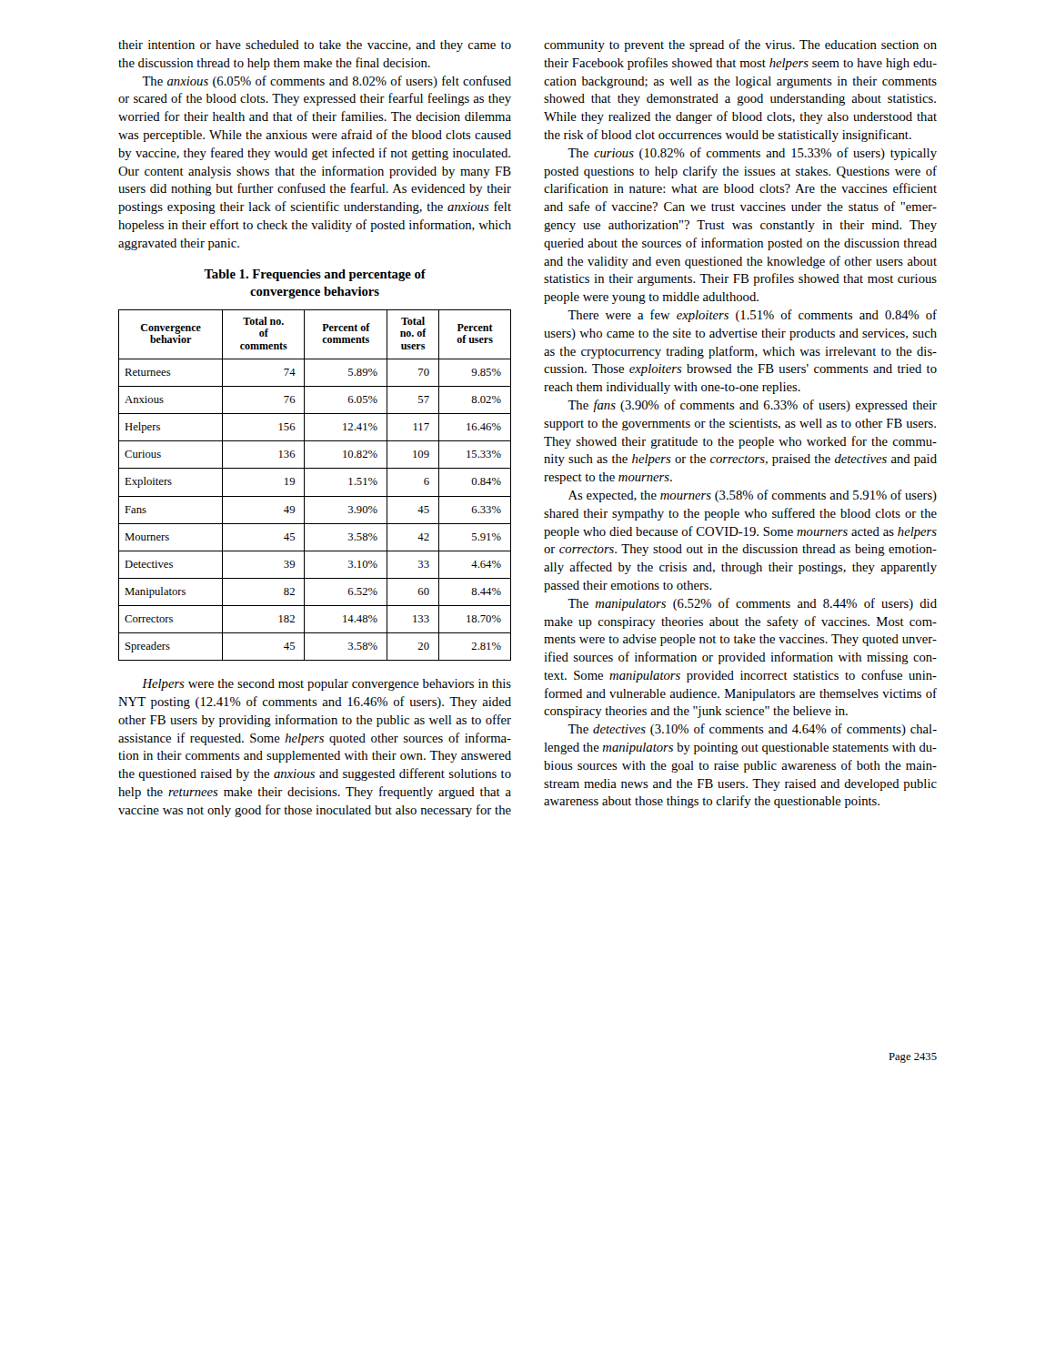their intention or have scheduled to take the vaccine, and they came to the discussion thread to help them make the final decision.
The anxious (6.05% of comments and 8.02% of users) felt confused or scared of the blood clots. They expressed their fearful feelings as they worried for their health and that of their families. The decision dilemma was perceptible. While the anxious were afraid of the blood clots caused by vaccine, they feared they would get infected if not getting inoculated. Our content analysis shows that the information provided by many FB users did nothing but further confused the fearful. As evidenced by their postings exposing their lack of scientific understanding, the anxious felt hopeless in their effort to check the validity of posted information, which aggravated their panic.
Table 1. Frequencies and percentage of
convergence behaviors
| Convergence behavior | Total no. of comments | Percent of comments | Total no. of users | Percent of users |
| --- | --- | --- | --- | --- |
| Returnees | 74 | 5.89% | 70 | 9.85% |
| Anxious | 76 | 6.05% | 57 | 8.02% |
| Helpers | 156 | 12.41% | 117 | 16.46% |
| Curious | 136 | 10.82% | 109 | 15.33% |
| Exploiters | 19 | 1.51% | 6 | 0.84% |
| Fans | 49 | 3.90% | 45 | 6.33% |
| Mourners | 45 | 3.58% | 42 | 5.91% |
| Detectives | 39 | 3.10% | 33 | 4.64% |
| Manipulators | 82 | 6.52% | 60 | 8.44% |
| Correctors | 182 | 14.48% | 133 | 18.70% |
| Spreaders | 45 | 3.58% | 20 | 2.81% |
Helpers were the second most popular convergence behaviors in this NYT posting (12.41% of comments and 16.46% of users). They aided other FB users by providing information to the public as well as to offer assistance if requested. Some helpers quoted other sources of information in their comments and supplemented with their own. They answered the questioned raised by the anxious and suggested different solutions to help the returnees make their decisions. They frequently argued that a vaccine was not only good for those inoculated but also necessary for the community to prevent the spread of the virus. The education section on their Facebook profiles showed that most helpers seem to have high education background; as well as the logical arguments in their comments showed that they demonstrated a good understanding about statistics. While they realized the danger of blood clots, they also understood that the risk of blood clot occurrences would be statistically insignificant.
The curious (10.82% of comments and 15.33% of users) typically posted questions to help clarify the issues at stakes. Questions were of clarification in nature: what are blood clots? Are the vaccines efficient and safe of vaccine? Can we trust vaccines under the status of "emergency use authorization"? Trust was constantly in their mind. They queried about the sources of information posted on the discussion thread and the validity and even questioned the knowledge of other users about statistics in their arguments. Their FB profiles showed that most curious people were young to middle adulthood.
There were a few exploiters (1.51% of comments and 0.84% of users) who came to the site to advertise their products and services, such as the cryptocurrency trading platform, which was irrelevant to the discussion. Those exploiters browsed the FB users' comments and tried to reach them individually with one-to-one replies.
The fans (3.90% of comments and 6.33% of users) expressed their support to the governments or the scientists, as well as to other FB users. They showed their gratitude to the people who worked for the community such as the helpers or the correctors, praised the detectives and paid respect to the mourners.
As expected, the mourners (3.58% of comments and 5.91% of users) shared their sympathy to the people who suffered the blood clots or the people who died because of COVID-19. Some mourners acted as helpers or correctors. They stood out in the discussion thread as being emotionally affected by the crisis and, through their postings, they apparently passed their emotions to others.
The manipulators (6.52% of comments and 8.44% of users) did make up conspiracy theories about the safety of vaccines. Most comments were to advise people not to take the vaccines. They quoted unverified sources of information or provided information with missing context. Some manipulators provided incorrect statistics to confuse uninformed and vulnerable audience. Manipulators are themselves victims of conspiracy theories and the "junk science" the believe in.
The detectives (3.10% of comments and 4.64% of comments) challenged the manipulators by pointing out questionable statements with dubious sources with the goal to raise public awareness of both the mainstream media news and the FB users. They raised and developed public awareness about those things to clarify the questionable points.
Page 2435